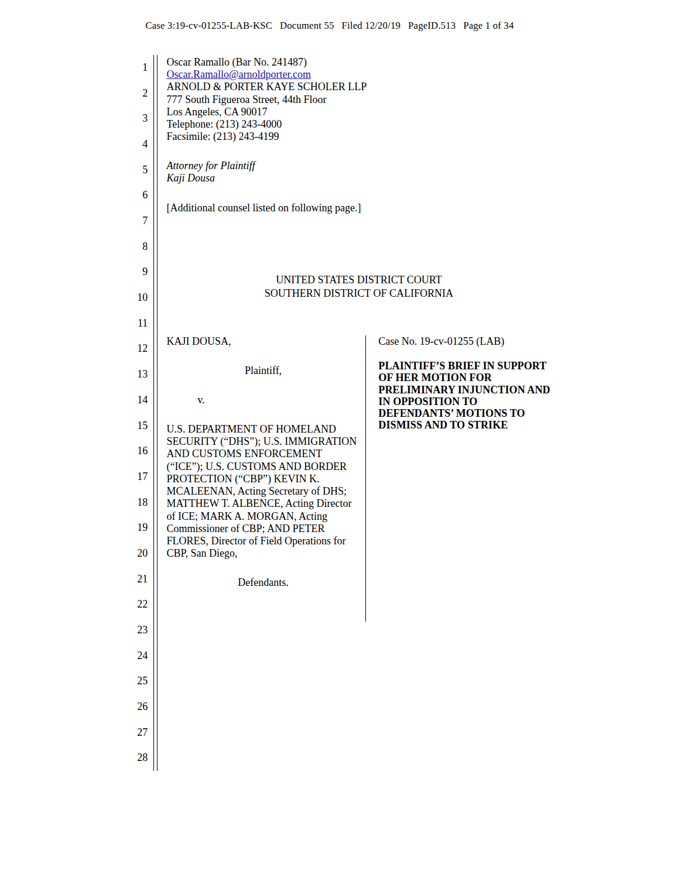Case 3:19-cv-01255-LAB-KSC Document 55 Filed 12/20/19 PageID.513 Page 1 of 34
1
2
3
4
5
6
7
8
9
10
11
12
13
14
15
16
17
18
19
20
21
22
23
24
25
26
27
28
Oscar Ramallo (Bar No. 241487)
Oscar.Ramallo@arnoldporter.com
ARNOLD & PORTER KAYE SCHOLER LLP
777 South Figueroa Street, 44th Floor
Los Angeles, CA 90017
Telephone: (213) 243-4000
Facsimile: (213) 243-4199
Attorney for Plaintiff
Kaji Dousa
[Additional counsel listed on following page.]
UNITED STATES DISTRICT COURT
SOUTHERN DISTRICT OF CALIFORNIA
KAJI DOUSA,
Plaintiff,
v.
U.S. DEPARTMENT OF HOMELAND SECURITY (“DHS”); U.S. IMMIGRATION AND CUSTOMS ENFORCEMENT (“ICE”); U.S. CUSTOMS AND BORDER PROTECTION (“CBP”) KEVIN K. MCALEENAN, Acting Secretary of DHS; MATTHEW T. ALBENCE, Acting Director of ICE; MARK A. MORGAN, Acting Commissioner of CBP; AND PETER FLORES, Director of Field Operations for CBP, San Diego,
Defendants.
Case No. 19-cv-01255 (LAB)
PLAINTIFF’S BRIEF IN SUPPORT OF HER MOTION FOR PRELIMINARY INJUNCTION AND IN OPPOSITION TO DEFENDANTS’ MOTIONS TO DISMISS AND TO STRIKE